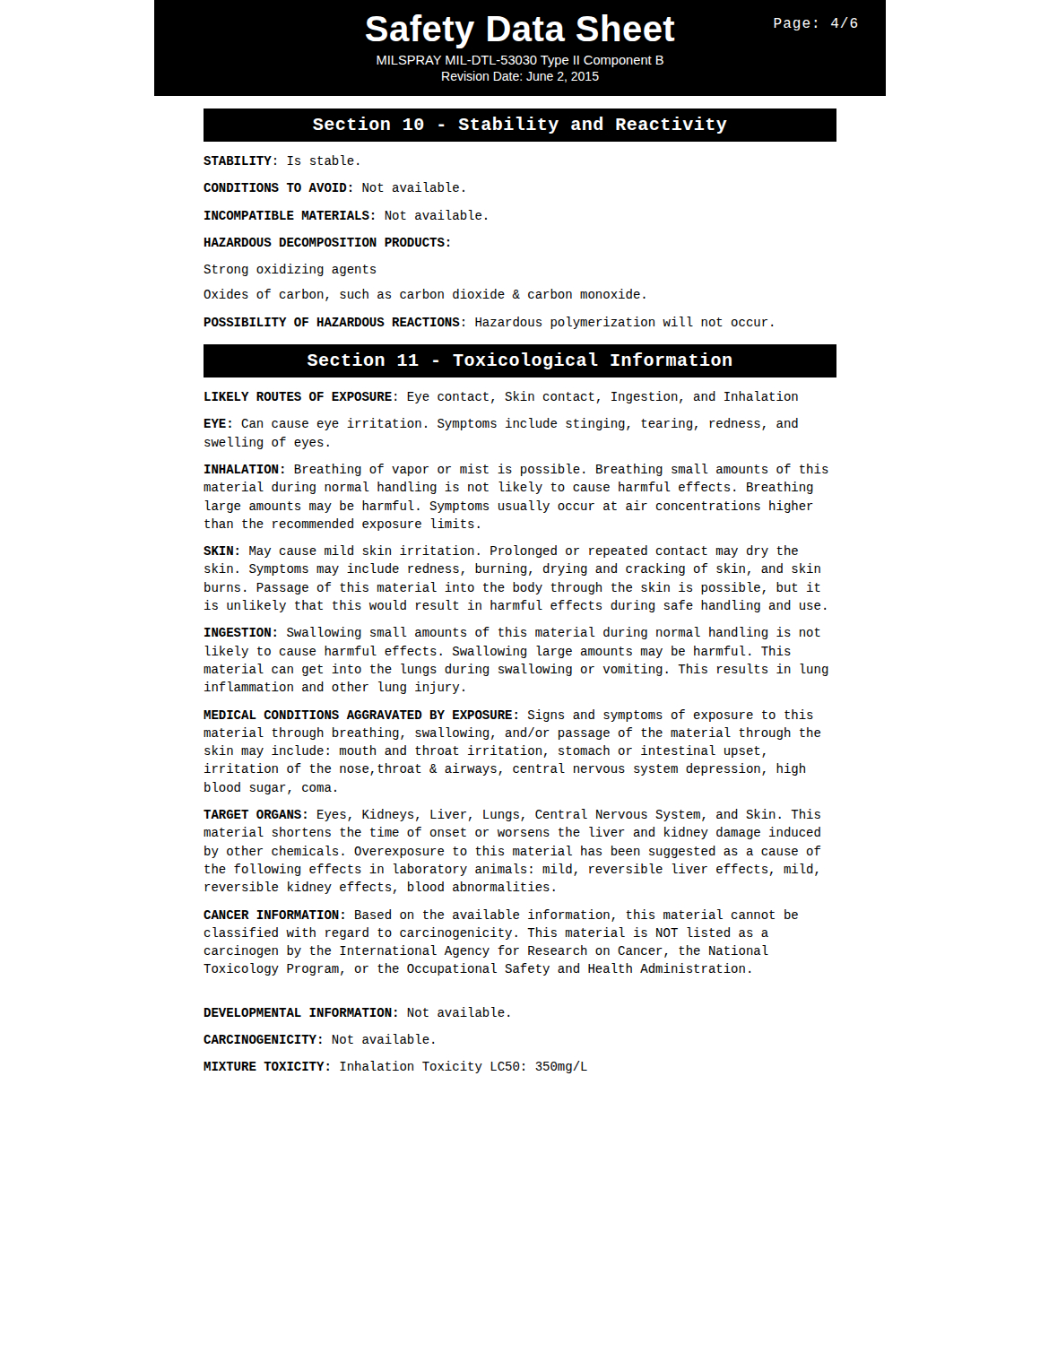Page: 4/6
Safety Data Sheet
MILSPRAY MIL-DTL-53030 Type II Component B
Revision Date: June 2, 2015
Section 10 - Stability and Reactivity
STABILITY: Is stable.
CONDITIONS TO AVOID: Not available.
INCOMPATIBLE MATERIALS: Not available.
HAZARDOUS DECOMPOSITION PRODUCTS:
Strong oxidizing agents
Oxides of carbon, such as carbon dioxide & carbon monoxide.
POSSIBILITY OF HAZARDOUS REACTIONS: Hazardous polymerization will not occur.
Section 11 - Toxicological Information
LIKELY ROUTES OF EXPOSURE: Eye contact, Skin contact, Ingestion, and Inhalation
EYE: Can cause eye irritation. Symptoms include stinging, tearing, redness, and swelling of eyes.
INHALATION: Breathing of vapor or mist is possible. Breathing small amounts of this material during normal handling is not likely to cause harmful effects. Breathing large amounts may be harmful. Symptoms usually occur at air concentrations higher than the recommended exposure limits.
SKIN: May cause mild skin irritation. Prolonged or repeated contact may dry the skin. Symptoms may include redness, burning, drying and cracking of skin, and skin burns. Passage of this material into the body through the skin is possible, but it is unlikely that this would result in harmful effects during safe handling and use.
INGESTION: Swallowing small amounts of this material during normal handling is not likely to cause harmful effects. Swallowing large amounts may be harmful. This material can get into the lungs during swallowing or vomiting. This results in lung inflammation and other lung injury.
MEDICAL CONDITIONS AGGRAVATED BY EXPOSURE: Signs and symptoms of exposure to this material through breathing, swallowing, and/or passage of the material through the skin may include: mouth and throat irritation, stomach or intestinal upset, irritation of the nose,throat & airways, central nervous system depression, high blood sugar, coma.
TARGET ORGANS: Eyes, Kidneys, Liver, Lungs, Central Nervous System, and Skin. This material shortens the time of onset or worsens the liver and kidney damage induced by other chemicals. Overexposure to this material has been suggested as a cause of the following effects in laboratory animals: mild, reversible liver effects, mild, reversible kidney effects, blood abnormalities.
CANCER INFORMATION: Based on the available information, this material cannot be classified with regard to carcinogenicity. This material is NOT listed as a carcinogen by the International Agency for Research on Cancer, the National Toxicology Program, or the Occupational Safety and Health Administration.
DEVELOPMENTAL INFORMATION: Not available.
CARCINOGENICITY: Not available.
MIXTURE TOXICITY: Inhalation Toxicity LC50: 350mg/L